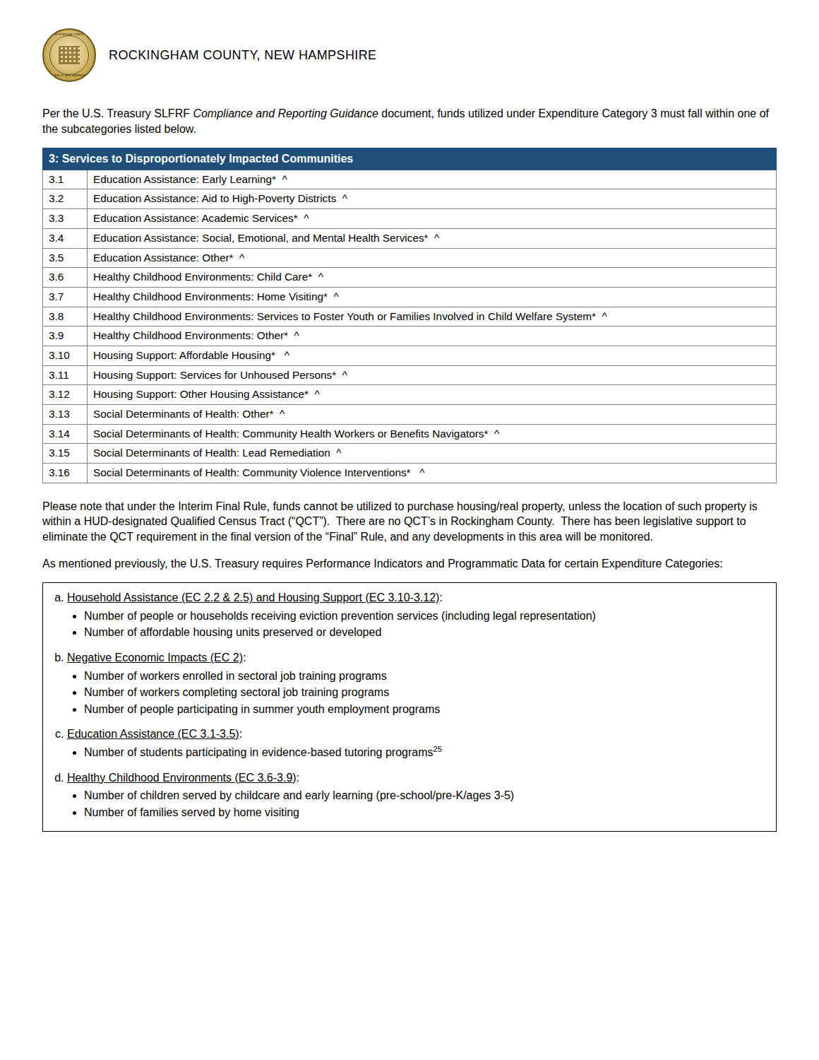Rockingham County
State of New Hampshire
Rockingham County, New Hampshire
Per the U.S. Treasury SLFRF Compliance and Reporting Guidance document, funds utilized under Expenditure Category 3 must fall within one of the subcategories listed below.
| 3: Services to Disproportionately Impacted Communities |
| --- |
| 3.1 | Education Assistance: Early Learning* ^ |
| 3.2 | Education Assistance: Aid to High-Poverty Districts ^ |
| 3.3 | Education Assistance: Academic Services* ^ |
| 3.4 | Education Assistance: Social, Emotional, and Mental Health Services* ^ |
| 3.5 | Education Assistance: Other* ^ |
| 3.6 | Healthy Childhood Environments: Child Care* ^ |
| 3.7 | Healthy Childhood Environments: Home Visiting* ^ |
| 3.8 | Healthy Childhood Environments: Services to Foster Youth or Families Involved in Child Welfare System* ^ |
| 3.9 | Healthy Childhood Environments: Other* ^ |
| 3.10 | Housing Support: Affordable Housing* ^ |
| 3.11 | Housing Support: Services for Unhoused Persons* ^ |
| 3.12 | Housing Support: Other Housing Assistance* ^ |
| 3.13 | Social Determinants of Health: Other* ^ |
| 3.14 | Social Determinants of Health: Community Health Workers or Benefits Navigators* ^ |
| 3.15 | Social Determinants of Health: Lead Remediation ^ |
| 3.16 | Social Determinants of Health: Community Violence Interventions* ^ |
Please note that under the Interim Final Rule, funds cannot be utilized to purchase housing/real property, unless the location of such property is within a HUD-designated Qualified Census Tract (“QCT”). There are no QCT’s in Rockingham County. There has been legislative support to eliminate the QCT requirement in the final version of the “Final” Rule, and any developments in this area will be monitored.
As mentioned previously, the U.S. Treasury requires Performance Indicators and Programmatic Data for certain Expenditure Categories:
Household Assistance (EC 2.2 & 2.5) and Housing Support (EC 3.10-3.12):
Number of people or households receiving eviction prevention services (including legal representation)
Number of affordable housing units preserved or developed
Negative Economic Impacts (EC 2):
Number of workers enrolled in sectoral job training programs
Number of workers completing sectoral job training programs
Number of people participating in summer youth employment programs
Education Assistance (EC 3.1-3.5):
Number of students participating in evidence-based tutoring programs25
Healthy Childhood Environments (EC 3.6-3.9):
Number of children served by childcare and early learning (pre-school/pre-K/ages 3-5)
Number of families served by home visiting